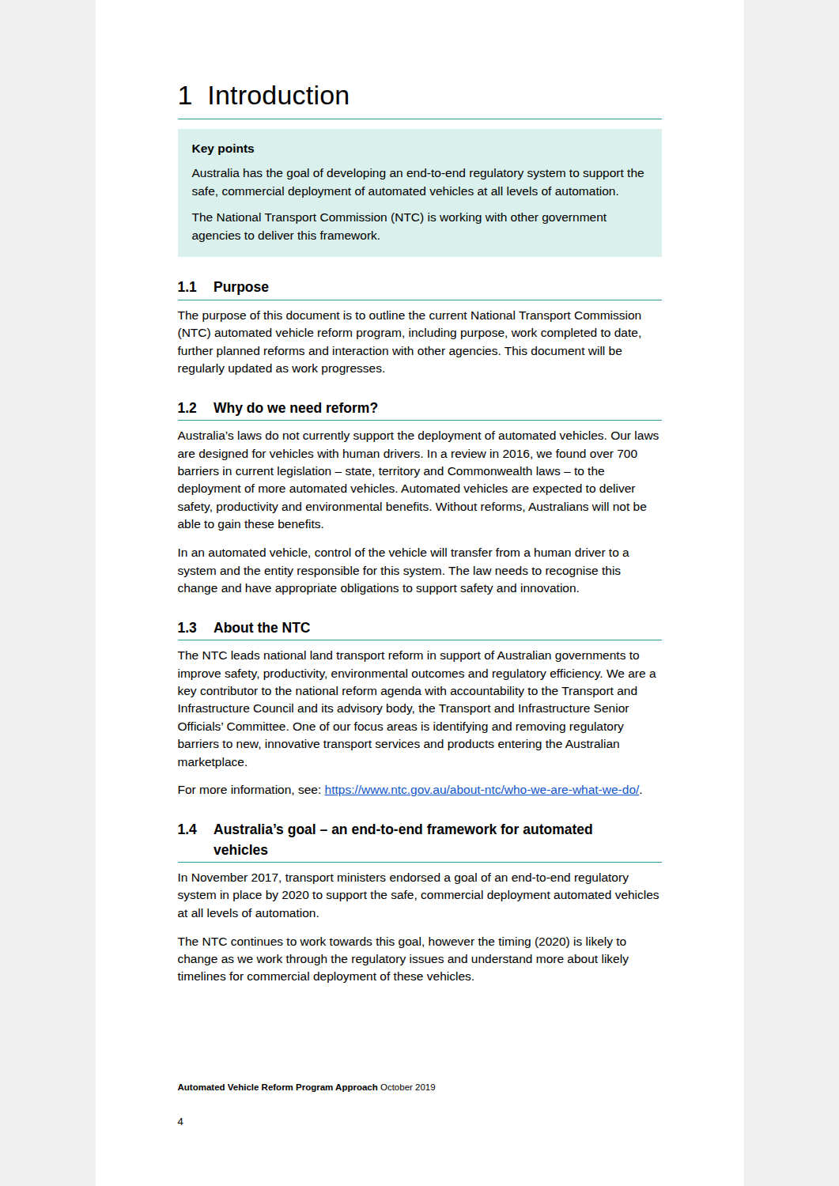1 Introduction
Key points
Australia has the goal of developing an end-to-end regulatory system to support the safe, commercial deployment of automated vehicles at all levels of automation.
The National Transport Commission (NTC) is working with other government agencies to deliver this framework.
1.1 Purpose
The purpose of this document is to outline the current National Transport Commission (NTC) automated vehicle reform program, including purpose, work completed to date, further planned reforms and interaction with other agencies. This document will be regularly updated as work progresses.
1.2 Why do we need reform?
Australia’s laws do not currently support the deployment of automated vehicles. Our laws are designed for vehicles with human drivers. In a review in 2016, we found over 700 barriers in current legislation – state, territory and Commonwealth laws – to the deployment of more automated vehicles. Automated vehicles are expected to deliver safety, productivity and environmental benefits. Without reforms, Australians will not be able to gain these benefits.
In an automated vehicle, control of the vehicle will transfer from a human driver to a system and the entity responsible for this system. The law needs to recognise this change and have appropriate obligations to support safety and innovation.
1.3 About the NTC
The NTC leads national land transport reform in support of Australian governments to improve safety, productivity, environmental outcomes and regulatory efficiency. We are a key contributor to the national reform agenda with accountability to the Transport and Infrastructure Council and its advisory body, the Transport and Infrastructure Senior Officials’ Committee. One of our focus areas is identifying and removing regulatory barriers to new, innovative transport services and products entering the Australian marketplace.
For more information, see: https://www.ntc.gov.au/about-ntc/who-we-are-what-we-do/.
1.4 Australia’s goal – an end-to-end framework for automated vehicles
In November 2017, transport ministers endorsed a goal of an end-to-end regulatory system in place by 2020 to support the safe, commercial deployment automated vehicles at all levels of automation.
The NTC continues to work towards this goal, however the timing (2020) is likely to change as we work through the regulatory issues and understand more about likely timelines for commercial deployment of these vehicles.
Automated Vehicle Reform Program Approach October 2019
4